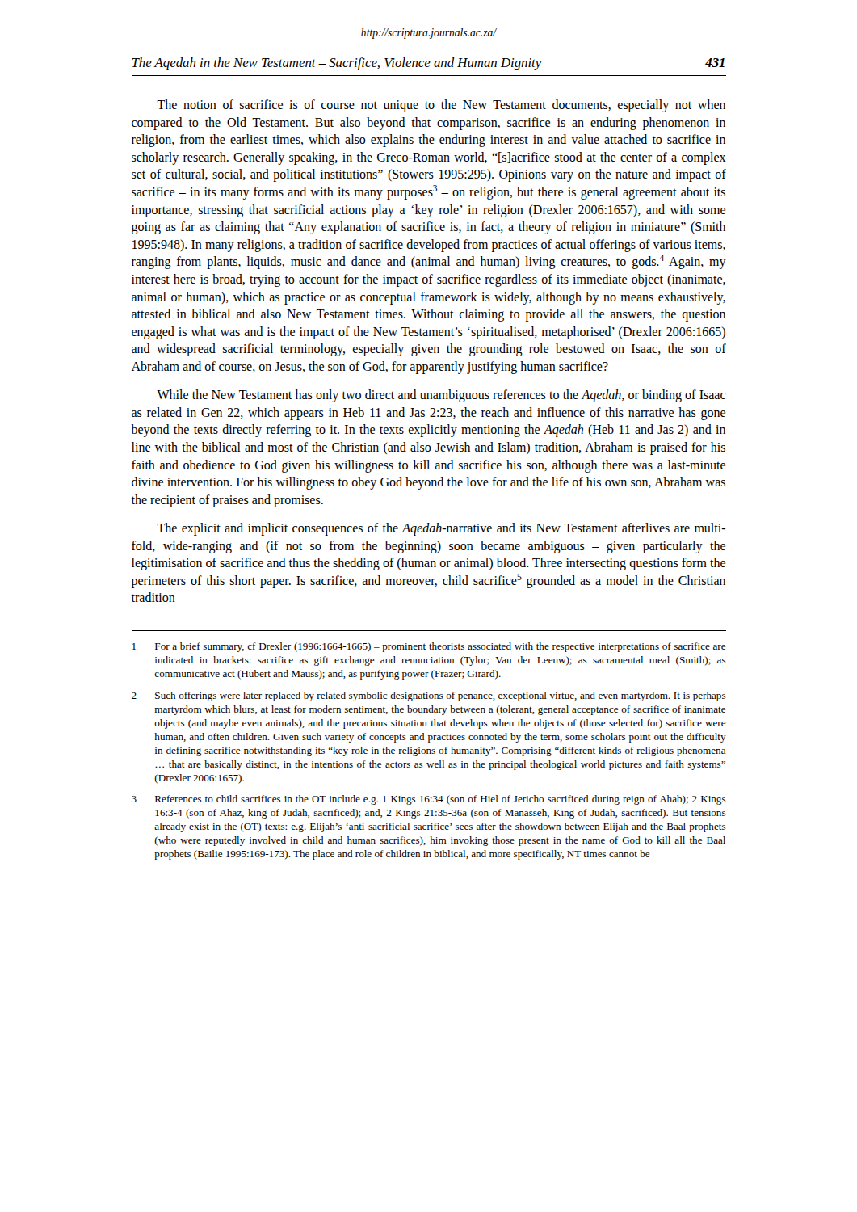http://scriptura.journals.ac.za/
The Aqedah in the New Testament – Sacrifice, Violence and Human Dignity 431
The notion of sacrifice is of course not unique to the New Testament documents, especially not when compared to the Old Testament. But also beyond that comparison, sacrifice is an enduring phenomenon in religion, from the earliest times, which also explains the enduring interest in and value attached to sacrifice in scholarly research. Generally speaking, in the Greco-Roman world, “[s]acrifice stood at the center of a complex set of cultural, social, and political institutions” (Stowers 1995:295). Opinions vary on the nature and impact of sacrifice – in its many forms and with its many purposes3 – on religion, but there is general agreement about its importance, stressing that sacrificial actions play a ‘key role’ in religion (Drexler 2006:1657), and with some going as far as claiming that “Any explanation of sacrifice is, in fact, a theory of religion in miniature” (Smith 1995:948). In many religions, a tradition of sacrifice developed from practices of actual offerings of various items, ranging from plants, liquids, music and dance and (animal and human) living creatures, to gods.4 Again, my interest here is broad, trying to account for the impact of sacrifice regardless of its immediate object (inanimate, animal or human), which as practice or as conceptual framework is widely, although by no means exhaustively, attested in biblical and also New Testament times. Without claiming to provide all the answers, the question engaged is what was and is the impact of the New Testament’s ‘spiritualised, metaphorised’ (Drexler 2006:1665) and widespread sacrificial terminology, especially given the grounding role bestowed on Isaac, the son of Abraham and of course, on Jesus, the son of God, for apparently justifying human sacrifice?
While the New Testament has only two direct and unambiguous references to the Aqedah, or binding of Isaac as related in Gen 22, which appears in Heb 11 and Jas 2:23, the reach and influence of this narrative has gone beyond the texts directly referring to it. In the texts explicitly mentioning the Aqedah (Heb 11 and Jas 2) and in line with the biblical and most of the Christian (and also Jewish and Islam) tradition, Abraham is praised for his faith and obedience to God given his willingness to kill and sacrifice his son, although there was a last-minute divine intervention. For his willingness to obey God beyond the love for and the life of his own son, Abraham was the recipient of praises and promises.
The explicit and implicit consequences of the Aqedah-narrative and its New Testament afterlives are multi-fold, wide-ranging and (if not so from the beginning) soon became ambiguous – given particularly the legitimisation of sacrifice and thus the shedding of (human or animal) blood. Three intersecting questions form the perimeters of this short paper. Is sacrifice, and moreover, child sacrifice5 grounded as a model in the Christian tradition
For a brief summary, cf Drexler (1996:1664-1665) – prominent theorists associated with the respective interpretations of sacrifice are indicated in brackets: sacrifice as gift exchange and renunciation (Tylor; Van der Leeuw); as sacramental meal (Smith); as communicative act (Hubert and Mauss); and, as purifying power (Frazer; Girard).
Such offerings were later replaced by related symbolic designations of penance, exceptional virtue, and even martyrdom. It is perhaps martyrdom which blurs, at least for modern sentiment, the boundary between a (tolerant, general acceptance of sacrifice of inanimate objects (and maybe even animals), and the precarious situation that develops when the objects of (those selected for) sacrifice were human, and often children. Given such variety of concepts and practices connoted by the term, some scholars point out the difficulty in defining sacrifice notwithstanding its “key role in the religions of humanity”. Comprising “different kinds of religious phenomena … that are basically distinct, in the intentions of the actors as well as in the principal theological world pictures and faith systems” (Drexler 2006:1657).
References to child sacrifices in the OT include e.g. 1 Kings 16:34 (son of Hiel of Jericho sacrificed during reign of Ahab); 2 Kings 16:3-4 (son of Ahaz, king of Judah, sacrificed); and, 2 Kings 21:35-36a (son of Manasseh, King of Judah, sacrificed). But tensions already exist in the (OT) texts: e.g. Elijah’s ‘anti-sacrificial sacrifice’ sees after the showdown between Elijah and the Baal prophets (who were reputedly involved in child and human sacrifices), him invoking those present in the name of God to kill all the Baal prophets (Bailie 1995:169-173). The place and role of children in biblical, and more specifically, NT times cannot be